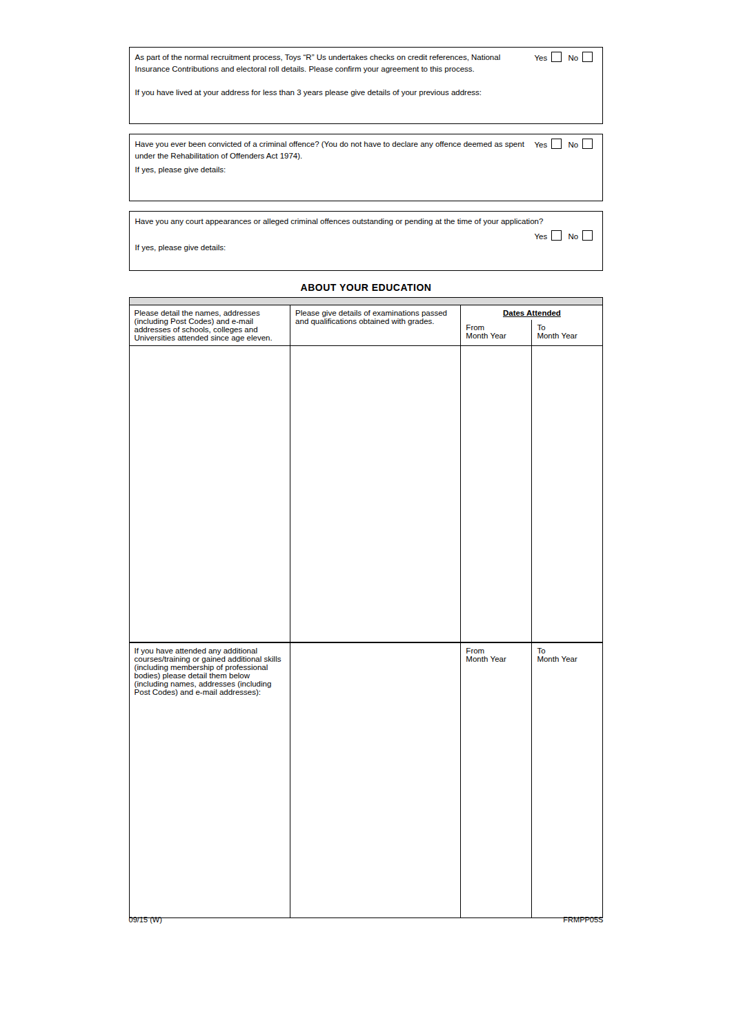Yes No As part of the normal recruitment process, Toys “R” Us undertakes checks on credit references, National Insurance Contributions and electoral roll details. Please confirm your agreement to this process.
If you have lived at your address for less than 3 years please give details of your previous address:
Yes No Have you ever been convicted of a criminal offence? (You do not have to declare any offence deemed as spent under the Rehabilitation of Offenders Act 1974).
If yes, please give details:
Have you any court appearances or alleged criminal offences outstanding or pending at the time of your application?
Yes No
If yes, please give details:
ABOUT YOUR EDUCATION
| Please detail the names, addresses (including Post Codes) and e-mail addresses of schools, colleges and Universities attended since age eleven. | Please give details of examinations passed and qualifications obtained with grades. | Dates Attended |
| From Month Year | To Month Year |
| If you have attended any additional courses/training or gained additional skills (including membership of professional bodies) please detail them below (including names, addresses (including Post Codes) and e-mail addresses): | | From Month Year | To Month Year |
09/15 (W) FRMPP05S